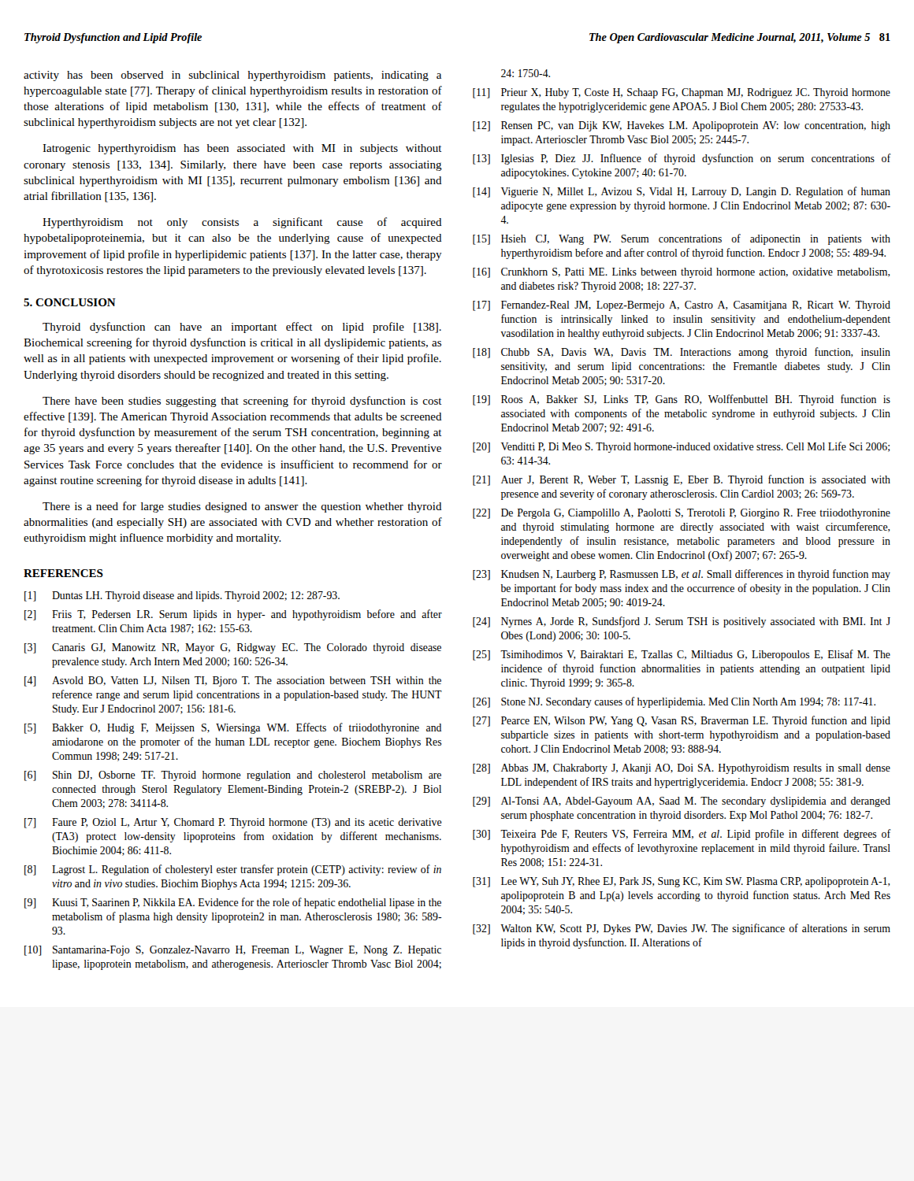Thyroid Dysfunction and Lipid Profile The Open Cardiovascular Medicine Journal, 2011, Volume 581
activity has been observed in subclinical hyperthyroidism patients, indicating a hypercoagulable state [77]. Therapy of clinical hyperthyroidism results in restoration of those alterations of lipid metabolism [130, 131], while the effects of treatment of subclinical hyperthyroidism subjects are not yet clear [132].
Iatrogenic hyperthyroidism has been associated with MI in subjects without coronary stenosis [133, 134]. Similarly, there have been case reports associating subclinical hyperthyroidism with MI [135], recurrent pulmonary embolism [136] and atrial fibrillation [135, 136].
Hyperthyroidism not only consists a significant cause of acquired hypobetalipoproteinemia, but it can also be the underlying cause of unexpected improvement of lipid profile in hyperlipidemic patients [137]. In the latter case, therapy of thyrotoxicosis restores the lipid parameters to the previously elevated levels [137].
5. Conclusion
Thyroid dysfunction can have an important effect on lipid profile [138]. Biochemical screening for thyroid dysfunction is critical in all dyslipidemic patients, as well as in all patients with unexpected improvement or worsening of their lipid profile. Underlying thyroid disorders should be recognized and treated in this setting.
There have been studies suggesting that screening for thyroid dysfunction is cost effective [139]. The American Thyroid Association recommends that adults be screened for thyroid dysfunction by measurement of the serum TSH concentration, beginning at age 35 years and every 5 years thereafter [140]. On the other hand, the U.S. Preventive Services Task Force concludes that the evidence is insufficient to recommend for or against routine screening for thyroid disease in adults [141].
There is a need for large studies designed to answer the question whether thyroid abnormalities (and especially SH) are associated with CVD and whether restoration of euthyroidism might influence morbidity and mortality.
References
[1] Duntas LH. Thyroid disease and lipids. Thyroid 2002; 12: 287-93.
[2] Friis T, Pedersen LR. Serum lipids in hyper- and hypothyroidism before and after treatment. Clin Chim Acta 1987; 162: 155-63.
[3] Canaris GJ, Manowitz NR, Mayor G, Ridgway EC. The Colorado thyroid disease prevalence study. Arch Intern Med 2000; 160: 526-34.
[4] Asvold BO, Vatten LJ, Nilsen TI, Bjoro T. The association between TSH within the reference range and serum lipid concentrations in a population-based study. The HUNT Study. Eur J Endocrinol 2007; 156: 181-6.
[5] Bakker O, Hudig F, Meijssen S, Wiersinga WM. Effects of triiodothyronine and amiodarone on the promoter of the human LDL receptor gene. Biochem Biophys Res Commun 1998; 249: 517-21.
[6] Shin DJ, Osborne TF. Thyroid hormone regulation and cholesterol metabolism are connected through Sterol Regulatory Element-Binding Protein-2 (SREBP-2). J Biol Chem 2003; 278: 34114-8.
[7] Faure P, Oziol L, Artur Y, Chomard P. Thyroid hormone (T3) and its acetic derivative (TA3) protect low-density lipoproteins from oxidation by different mechanisms. Biochimie 2004; 86: 411-8.
[8] Lagrost L. Regulation of cholesteryl ester transfer protein (CETP) activity: review of in vitro and in vivo studies. Biochim Biophys Acta 1994; 1215: 209-36.
[9] Kuusi T, Saarinen P, Nikkila EA. Evidence for the role of hepatic endothelial lipase in the metabolism of plasma high density lipoprotein2 in man. Atherosclerosis 1980; 36: 589-93.
[10] Santamarina-Fojo S, Gonzalez-Navarro H, Freeman L, Wagner E, Nong Z. Hepatic lipase, lipoprotein metabolism, and atherogenesis. Arterioscler Thromb Vasc Biol 2004; 24: 1750-4.
[11] Prieur X, Huby T, Coste H, Schaap FG, Chapman MJ, Rodriguez JC. Thyroid hormone regulates the hypotriglyceridemic gene APOA5. J Biol Chem 2005; 280: 27533-43.
[12] Rensen PC, van Dijk KW, Havekes LM. Apolipoprotein AV: low concentration, high impact. Arterioscler Thromb Vasc Biol 2005; 25: 2445-7.
[13] Iglesias P, Diez JJ. Influence of thyroid dysfunction on serum concentrations of adipocytokines. Cytokine 2007; 40: 61-70.
[14] Viguerie N, Millet L, Avizou S, Vidal H, Larrouy D, Langin D. Regulation of human adipocyte gene expression by thyroid hormone. J Clin Endocrinol Metab 2002; 87: 630-4.
[15] Hsieh CJ, Wang PW. Serum concentrations of adiponectin in patients with hyperthyroidism before and after control of thyroid function. Endocr J 2008; 55: 489-94.
[16] Crunkhorn S, Patti ME. Links between thyroid hormone action, oxidative metabolism, and diabetes risk? Thyroid 2008; 18: 227-37.
[17] Fernandez-Real JM, Lopez-Bermejo A, Castro A, Casamitjana R, Ricart W. Thyroid function is intrinsically linked to insulin sensitivity and endothelium-dependent vasodilation in healthy euthyroid subjects. J Clin Endocrinol Metab 2006; 91: 3337-43.
[18] Chubb SA, Davis WA, Davis TM. Interactions among thyroid function, insulin sensitivity, and serum lipid concentrations: the Fremantle diabetes study. J Clin Endocrinol Metab 2005; 90: 5317-20.
[19] Roos A, Bakker SJ, Links TP, Gans RO, Wolffenbuttel BH. Thyroid function is associated with components of the metabolic syndrome in euthyroid subjects. J Clin Endocrinol Metab 2007; 92: 491-6.
[20] Venditti P, Di Meo S. Thyroid hormone-induced oxidative stress. Cell Mol Life Sci 2006; 63: 414-34.
[21] Auer J, Berent R, Weber T, Lassnig E, Eber B. Thyroid function is associated with presence and severity of coronary atherosclerosis. Clin Cardiol 2003; 26: 569-73.
[22] De Pergola G, Ciampolillo A, Paolotti S, Trerotoli P, Giorgino R. Free triiodothyronine and thyroid stimulating hormone are directly associated with waist circumference, independently of insulin resistance, metabolic parameters and blood pressure in overweight and obese women. Clin Endocrinol (Oxf) 2007; 67: 265-9.
[23] Knudsen N, Laurberg P, Rasmussen LB, et al. Small differences in thyroid function may be important for body mass index and the occurrence of obesity in the population. J Clin Endocrinol Metab 2005; 90: 4019-24.
[24] Nyrnes A, Jorde R, Sundsfjord J. Serum TSH is positively associated with BMI. Int J Obes (Lond) 2006; 30: 100-5.
[25] Tsimihodimos V, Bairaktari E, Tzallas C, Miltiadus G, Liberopoulos E, Elisaf M. The incidence of thyroid function abnormalities in patients attending an outpatient lipid clinic. Thyroid 1999; 9: 365-8.
[26] Stone NJ. Secondary causes of hyperlipidemia. Med Clin North Am 1994; 78: 117-41.
[27] Pearce EN, Wilson PW, Yang Q, Vasan RS, Braverman LE. Thyroid function and lipid subparticle sizes in patients with short-term hypothyroidism and a population-based cohort. J Clin Endocrinol Metab 2008; 93: 888-94.
[28] Abbas JM, Chakraborty J, Akanji AO, Doi SA. Hypothyroidism results in small dense LDL independent of IRS traits and hypertriglyceridemia. Endocr J 2008; 55: 381-9.
[29] Al-Tonsi AA, Abdel-Gayoum AA, Saad M. The secondary dyslipidemia and deranged serum phosphate concentration in thyroid disorders. Exp Mol Pathol 2004; 76: 182-7.
[30] Teixeira Pde F, Reuters VS, Ferreira MM, et al. Lipid profile in different degrees of hypothyroidism and effects of levothyroxine replacement in mild thyroid failure. Transl Res 2008; 151: 224-31.
[31] Lee WY, Suh JY, Rhee EJ, Park JS, Sung KC, Kim SW. Plasma CRP, apolipoprotein A-1, apolipoprotein B and Lp(a) levels according to thyroid function status. Arch Med Res 2004; 35: 540-5.
[32] Walton KW, Scott PJ, Dykes PW, Davies JW. The significance of alterations in serum lipids in thyroid dysfunction. II. Alterations of